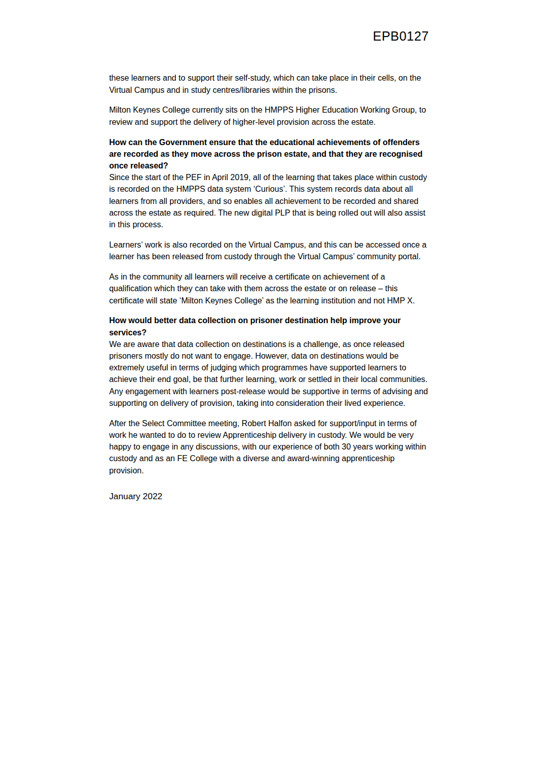EPB0127
these learners and to support their self-study, which can take place in their cells, on the Virtual Campus and in study centres/libraries within the prisons.
Milton Keynes College currently sits on the HMPPS Higher Education Working Group, to review and support the delivery of higher-level provision across the estate.
How can the Government ensure that the educational achievements of offenders are recorded as they move across the prison estate, and that they are recognised once released?
Since the start of the PEF in April 2019, all of the learning that takes place within custody is recorded on the HMPPS data system ‘Curious’. This system records data about all learners from all providers, and so enables all achievement to be recorded and shared across the estate as required. The new digital PLP that is being rolled out will also assist in this process.
Learners’ work is also recorded on the Virtual Campus, and this can be accessed once a learner has been released from custody through the Virtual Campus’ community portal.
As in the community all learners will receive a certificate on achievement of a qualification which they can take with them across the estate or on release – this certificate will state ‘Milton Keynes College’ as the learning institution and not HMP X.
How would better data collection on prisoner destination help improve your services?
We are aware that data collection on destinations is a challenge, as once released prisoners mostly do not want to engage. However, data on destinations would be extremely useful in terms of judging which programmes have supported learners to achieve their end goal, be that further learning, work or settled in their local communities. Any engagement with learners post-release would be supportive in terms of advising and supporting on delivery of provision, taking into consideration their lived experience.
After the Select Committee meeting, Robert Halfon asked for support/input in terms of work he wanted to do to review Apprenticeship delivery in custody. We would be very happy to engage in any discussions, with our experience of both 30 years working within custody and as an FE College with a diverse and award-winning apprenticeship provision.
January 2022